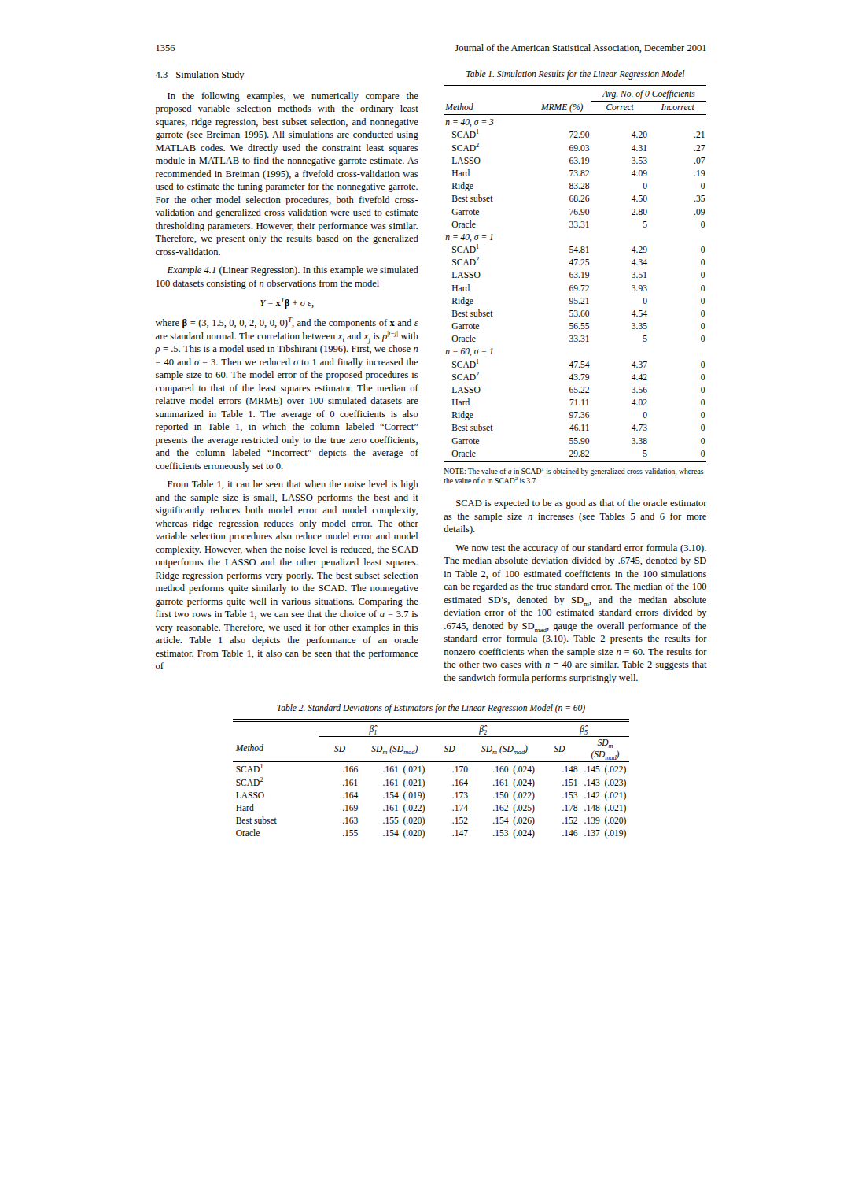1356
Journal of the American Statistical Association, December 2001
4.3 Simulation Study
In the following examples, we numerically compare the proposed variable selection methods with the ordinary least squares, ridge regression, best subset selection, and nonnegative garrote (see Breiman 1995). All simulations are conducted using MATLAB codes. We directly used the constraint least squares module in MATLAB to find the nonnegative garrote estimate. As recommended in Breiman (1995), a fivefold cross-validation was used to estimate the tuning parameter for the nonnegative garrote. For the other model selection procedures, both fivefold cross-validation and generalized cross-validation were used to estimate thresholding parameters. However, their performance was similar. Therefore, we present only the results based on the generalized cross-validation.
Example 4.1 (Linear Regression). In this example we simulated 100 datasets consisting of n observations from the model
Y = xTβ + σ ε,
where β = (3, 1.5, 0, 0, 2, 0, 0, 0)T, and the components of x and ε are standard normal. The correlation between xi and xj is ρ|i−j| with ρ = .5. This is a model used in Tibshirani (1996). First, we chose n = 40 and σ = 3. Then we reduced σ to 1 and finally increased the sample size to 60. The model error of the proposed procedures is compared to that of the least squares estimator. The median of relative model errors (MRME) over 100 simulated datasets are summarized in Table 1. The average of 0 coefficients is also reported in Table 1, in which the column labeled “Correct” presents the average restricted only to the true zero coefficients, and the column labeled “Incorrect” depicts the average of coefficients erroneously set to 0.
From Table 1, it can be seen that when the noise level is high and the sample size is small, LASSO performs the best and it significantly reduces both model error and model complexity, whereas ridge regression reduces only model error. The other variable selection procedures also reduce model error and model complexity. However, when the noise level is reduced, the SCAD outperforms the LASSO and the other penalized least squares. Ridge regression performs very poorly. The best subset selection method performs quite similarly to the SCAD. The nonnegative garrote performs quite well in various situations. Comparing the first two rows in Table 1, we can see that the choice of a = 3.7 is very reasonable. Therefore, we used it for other examples in this article. Table 1 also depicts the performance of an oracle estimator. From Table 1, it also can be seen that the performance of
Table 1. Simulation Results for the Linear Regression Model
| | | Avg. No. of 0 Coefficients |
| Method | MRME (%) | Correct | Incorrect |
| n = 40, σ = 3 |
| SCAD 1 | 72.90 | 4.20 | .21 |
| SCAD 2 | 69.03 | 4.31 | .27 |
| LASSO | 63.19 | 3.53 | .07 |
| Hard | 73.82 | 4.09 | .19 |
| Ridge | 83.28 | 0 | 0 |
| Best subset | 68.26 | 4.50 | .35 |
| Garrote | 76.90 | 2.80 | .09 |
| Oracle | 33.31 | 5 | 0 |
| n = 40, σ = 1 |
| SCAD 1 | 54.81 | 4.29 | 0 |
| SCAD 2 | 47.25 | 4.34 | 0 |
| LASSO | 63.19 | 3.51 | 0 |
| Hard | 69.72 | 3.93 | 0 |
| Ridge | 95.21 | 0 | 0 |
| Best subset | 53.60 | 4.54 | 0 |
| Garrote | 56.55 | 3.35 | 0 |
| Oracle | 33.31 | 5 | 0 |
| n = 60, σ = 1 |
| SCAD 1 | 47.54 | 4.37 | 0 |
| SCAD 2 | 43.79 | 4.42 | 0 |
| LASSO | 65.22 | 3.56 | 0 |
| Hard | 71.11 | 4.02 | 0 |
| Ridge | 97.36 | 0 | 0 |
| Best subset | 46.11 | 4.73 | 0 |
| Garrote | 55.90 | 3.38 | 0 |
| Oracle | 29.82 | 5 | 0 |
NOTE: The value of a in SCAD1 is obtained by generalized cross-validation, whereas the value of a in SCAD2 is 3.7.
SCAD is expected to be as good as that of the oracle estimator as the sample size n increases (see Tables 5 and 6 for more details).
We now test the accuracy of our standard error formula (3.10). The median absolute deviation divided by .6745, denoted by SD in Table 2, of 100 estimated coefficients in the 100 simulations can be regarded as the true standard error. The median of the 100 estimated SD’s, denoted by SDm, and the median absolute deviation error of the 100 estimated standard errors divided by .6745, denoted by SDmad, gauge the overall performance of the standard error formula (3.10). Table 2 presents the results for nonzero coefficients when the sample size n = 60. The results for the other two cases with n = 40 are similar. Table 2 suggests that the sandwich formula performs surprisingly well.
Table 2. Standard Deviations of Estimators for the Linear Regression Model (n = 60)
| | β̂ 1 | β̂ 2 | β̂ 5 |
| Method | SD | SD m (SD mad ) | SD | SD m (SD mad ) | SD | SD m (SD mad ) |
| SCAD 1 | .166 | .161 (.021) | .170 | .160 (.024) | .148 | .145 (.022) |
| SCAD 2 | .161 | .161 (.021) | .164 | .161 (.024) | .151 | .143 (.023) |
| LASSO | .164 | .154 (.019) | .173 | .150 (.022) | .153 | .142 (.021) |
| Hard | .169 | .161 (.022) | .174 | .162 (.025) | .178 | .148 (.021) |
| Best subset | .163 | .155 (.020) | .152 | .154 (.026) | .152 | .139 (.020) |
| Oracle | .155 | .154 (.020) | .147 | .153 (.024) | .146 | .137 (.019) |